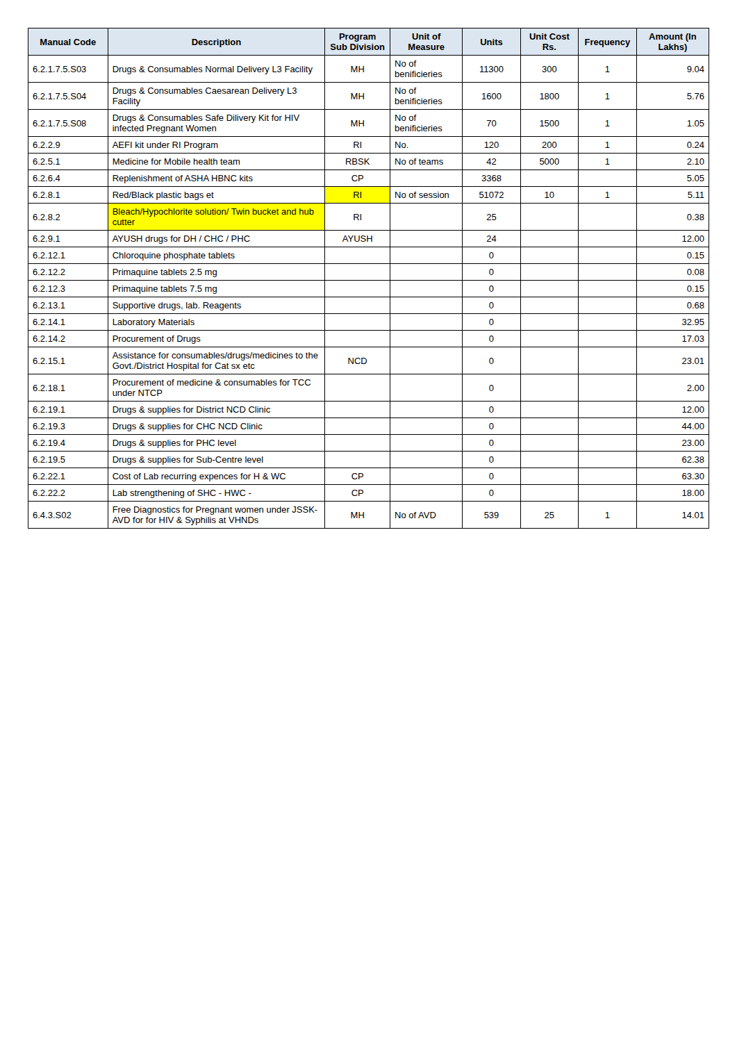| Manual Code | Description | Program Sub Division | Unit of Measure | Units | Unit Cost Rs. | Frequency | Amount (In Lakhs) |
| --- | --- | --- | --- | --- | --- | --- | --- |
| 6.2.1.7.5.S03 | Drugs & Consumables Normal Delivery L3 Facility | MH | No of benificieries | 11300 | 300 | 1 | 9.04 |
| 6.2.1.7.5.S04 | Drugs & Consumables Caesarean Delivery L3 Facility | MH | No of benificieries | 1600 | 1800 | 1 | 5.76 |
| 6.2.1.7.5.S08 | Drugs & Consumables Safe Dilivery Kit for HIV infected Pregnant Women | MH | No of benificieries | 70 | 1500 | 1 | 1.05 |
| 6.2.2.9 | AEFI kit under RI Program | RI | No. | 120 | 200 | 1 | 0.24 |
| 6.2.5.1 | Medicine for Mobile health team | RBSK | No of teams | 42 | 5000 | 1 | 2.10 |
| 6.2.6.4 | Replenishment of ASHA HBNC kits | CP | | 3368 | | | 5.05 |
| 6.2.8.1 | Red/Black plastic bags et | RI | No of session | 51072 | 10 | 1 | 5.11 |
| 6.2.8.2 | Bleach/Hypochlorite solution/ Twin bucket and hub cutter | RI | | 25 | | | 0.38 |
| 6.2.9.1 | AYUSH drugs for DH / CHC / PHC | AYUSH | | 24 | | | 12.00 |
| 6.2.12.1 | Chloroquine phosphate tablets | | | 0 | | | 0.15 |
| 6.2.12.2 | Primaquine tablets 2.5 mg | | | 0 | | | 0.08 |
| 6.2.12.3 | Primaquine tablets 7.5 mg | | | 0 | | | 0.15 |
| 6.2.13.1 | Supportive drugs, lab. Reagents | | | 0 | | | 0.68 |
| 6.2.14.1 | Laboratory Materials | | | 0 | | | 32.95 |
| 6.2.14.2 | Procurement of Drugs | | | 0 | | | 17.03 |
| 6.2.15.1 | Assistance for consumables/drugs/medicines to the Govt./District Hospital for Cat sx etc | NCD | | 0 | | | 23.01 |
| 6.2.18.1 | Procurement of medicine & consumables for TCC under NTCP | | | 0 | | | 2.00 |
| 6.2.19.1 | Drugs & supplies for District NCD Clinic | | | 0 | | | 12.00 |
| 6.2.19.3 | Drugs & supplies for CHC NCD Clinic | | | 0 | | | 44.00 |
| 6.2.19.4 | Drugs & supplies for PHC level | | | 0 | | | 23.00 |
| 6.2.19.5 | Drugs & supplies for Sub-Centre level | | | 0 | | | 62.38 |
| 6.2.22.1 | Cost of Lab recurring expences for H & WC | CP | | 0 | | | 63.30 |
| 6.2.22.2 | Lab strengthening of SHC - HWC - | CP | | 0 | | | 18.00 |
| 6.4.3.S02 | Free Diagnostics for Pregnant women under JSSK- AVD for for HIV & Syphilis at VHNDs | MH | No of AVD | 539 | 25 | 1 | 14.01 |